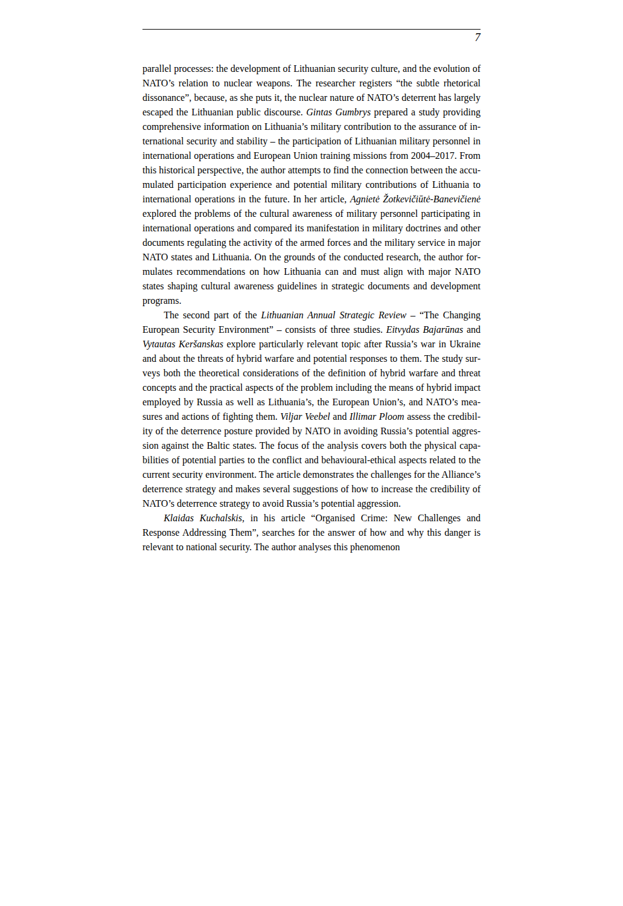7
parallel processes: the development of Lithuanian security culture, and the evolution of NATO’s relation to nuclear weapons. The researcher registers “the subtle rhetorical dissonance”, because, as she puts it, the nuclear nature of NATO’s deterrent has largely escaped the Lithuanian public discourse. Gintas Gumbrys prepared a study providing comprehensive information on Lithuania’s military contribution to the assurance of international security and stability – the participation of Lithuanian military personnel in international operations and European Union training missions from 2004–2017. From this historical perspective, the author attempts to find the connection between the accumulated participation experience and potential military contributions of Lithuania to international operations in the future. In her article, Agnietė Žotkevičiūtė-Banevičienė explored the problems of the cultural awareness of military personnel participating in international operations and compared its manifestation in military doctrines and other documents regulating the activity of the armed forces and the military service in major NATO states and Lithuania. On the grounds of the conducted research, the author formulates recommendations on how Lithuania can and must align with major NATO states shaping cultural awareness guidelines in strategic documents and development programs.
The second part of the Lithuanian Annual Strategic Review – “The Changing European Security Environment” – consists of three studies. Eitvydas Bajarūnas and Vytautas Keršanskas explore particularly relevant topic after Russia’s war in Ukraine and about the threats of hybrid warfare and potential responses to them. The study surveys both the theoretical considerations of the definition of hybrid warfare and threat concepts and the practical aspects of the problem including the means of hybrid impact employed by Russia as well as Lithuania’s, the European Union’s, and NATO’s measures and actions of fighting them. Viljar Veebel and Illimar Ploom assess the credibility of the deterrence posture provided by NATO in avoiding Russia’s potential aggression against the Baltic states. The focus of the analysis covers both the physical capabilities of potential parties to the conflict and behavioural-ethical aspects related to the current security environment. The article demonstrates the challenges for the Alliance’s deterrence strategy and makes several suggestions of how to increase the credibility of NATO’s deterrence strategy to avoid Russia’s potential aggression.
Klaidas Kuchalskis, in his article “Organised Crime: New Challenges and Response Addressing Them”, searches for the answer of how and why this danger is relevant to national security. The author analyses this phenomenon